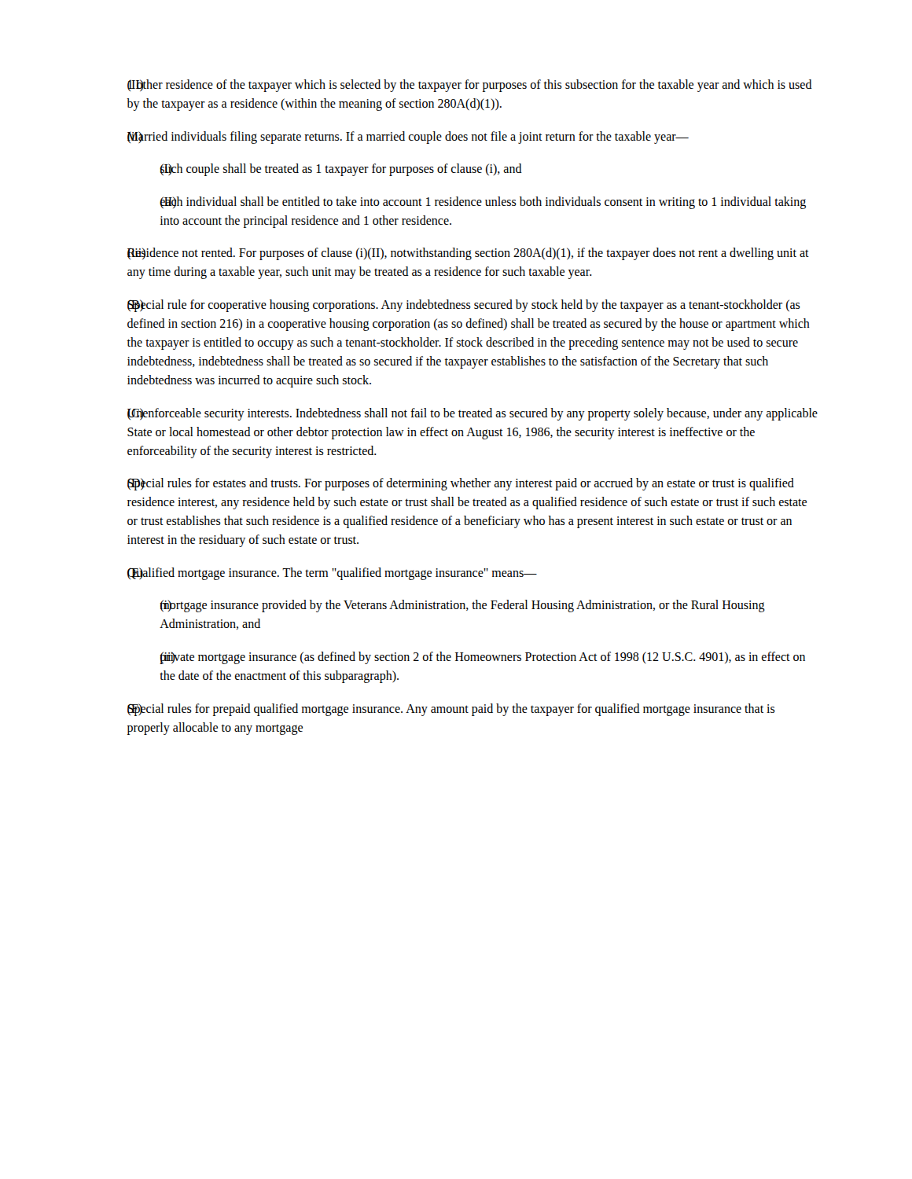(II) 1 other residence of the taxpayer which is selected by the taxpayer for purposes of this subsection for the taxable year and which is used by the taxpayer as a residence (within the meaning of section 280A(d)(1)).
(ii) Married individuals filing separate returns. If a married couple does not file a joint return for the taxable year—
(I) such couple shall be treated as 1 taxpayer for purposes of clause (i), and
(II) each individual shall be entitled to take into account 1 residence unless both individuals consent in writing to 1 individual taking into account the principal residence and 1 other residence.
(iii) Residence not rented. For purposes of clause (i)(II), notwithstanding section 280A(d)(1), if the taxpayer does not rent a dwelling unit at any time during a taxable year, such unit may be treated as a residence for such taxable year.
(B) Special rule for cooperative housing corporations. Any indebtedness secured by stock held by the taxpayer as a tenant-stockholder (as defined in section 216) in a cooperative housing corporation (as so defined) shall be treated as secured by the house or apartment which the taxpayer is entitled to occupy as such a tenant-stockholder. If stock described in the preceding sentence may not be used to secure indebtedness, indebtedness shall be treated as so secured if the taxpayer establishes to the satisfaction of the Secretary that such indebtedness was incurred to acquire such stock.
(C) Unenforceable security interests. Indebtedness shall not fail to be treated as secured by any property solely because, under any applicable State or local homestead or other debtor protection law in effect on August 16, 1986, the security interest is ineffective or the enforceability of the security interest is restricted.
(D) Special rules for estates and trusts. For purposes of determining whether any interest paid or accrued by an estate or trust is qualified residence interest, any residence held by such estate or trust shall be treated as a qualified residence of such estate or trust if such estate or trust establishes that such residence is a qualified residence of a beneficiary who has a present interest in such estate or trust or an interest in the residuary of such estate or trust.
(E) Qualified mortgage insurance. The term "qualified mortgage insurance" means—
(i) mortgage insurance provided by the Veterans Administration, the Federal Housing Administration, or the Rural Housing Administration, and
(ii) private mortgage insurance (as defined by section 2 of the Homeowners Protection Act of 1998 (12 U.S.C. 4901), as in effect on the date of the enactment of this subparagraph).
(F) Special rules for prepaid qualified mortgage insurance. Any amount paid by the taxpayer for qualified mortgage insurance that is properly allocable to any mortgage